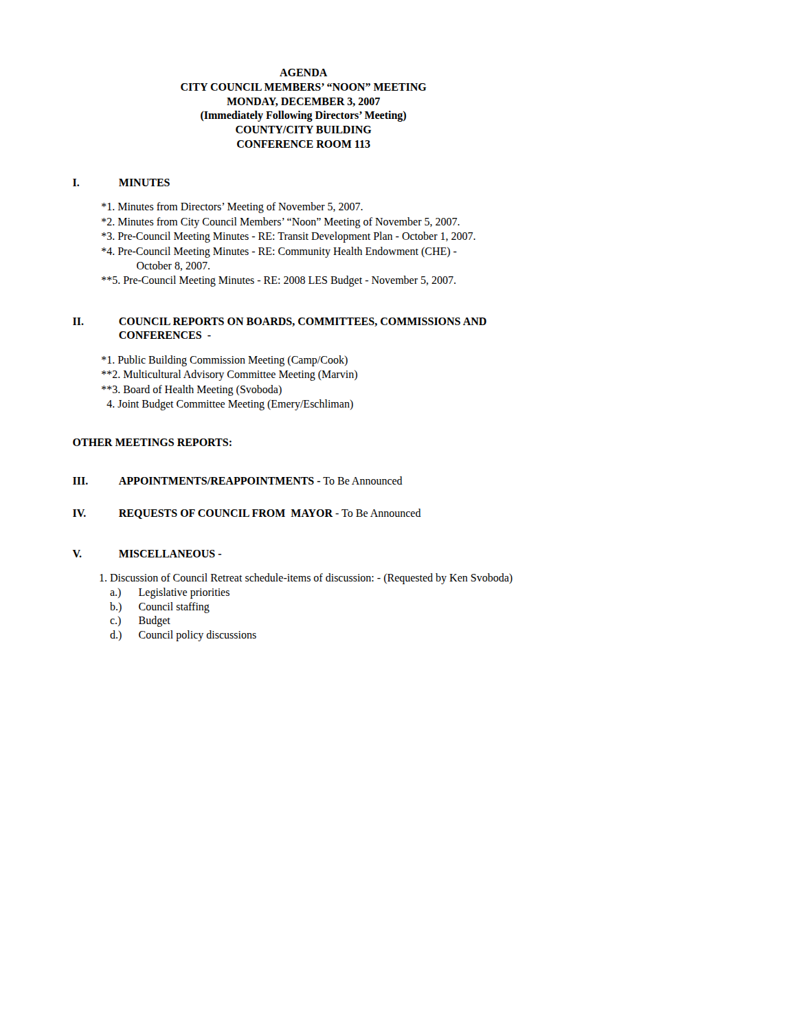AGENDA
CITY COUNCIL MEMBERS’ “NOON” MEETING
MONDAY, DECEMBER 3, 2007
(Immediately Following Directors’ Meeting)
COUNTY/CITY BUILDING
CONFERENCE ROOM 113
| I. | MINUTES |
*1. Minutes from Directors’ Meeting of November 5, 2007.
*2. Minutes from City Council Members’ “Noon” Meeting of November 5, 2007.
*3. Pre-Council Meeting Minutes - RE: Transit Development Plan - October 1, 2007.
*4. Pre-Council Meeting Minutes - RE: Community Health Endowment (CHE) -October 8, 2007.
**5. Pre-Council Meeting Minutes - RE: 2008 LES Budget - November 5, 2007.
| II. | COUNCIL REPORTS ON BOARDS, COMMITTEES, COMMISSIONS AND CONFERENCES - |
*1. Public Building Commission Meeting (Camp/Cook)
**2. Multicultural Advisory Committee Meeting (Marvin)
**3. Board of Health Meeting (Svoboda)
4. Joint Budget Committee Meeting (Emery/Eschliman)
OTHER MEETINGS REPORTS:
| III. | APPOINTMENTS/REAPPOINTMENTS - To Be Announced |
| IV. | REQUESTS OF COUNCIL FROM MAYOR - To Be Announced |
| V. | MISCELLANEOUS - |
Discussion of Council Retreat schedule-items of discussion: - (Requested by Ken Svoboda)
a.) Legislative priorities
b.) Council staffing
c.) Budget
d.) Council policy discussions